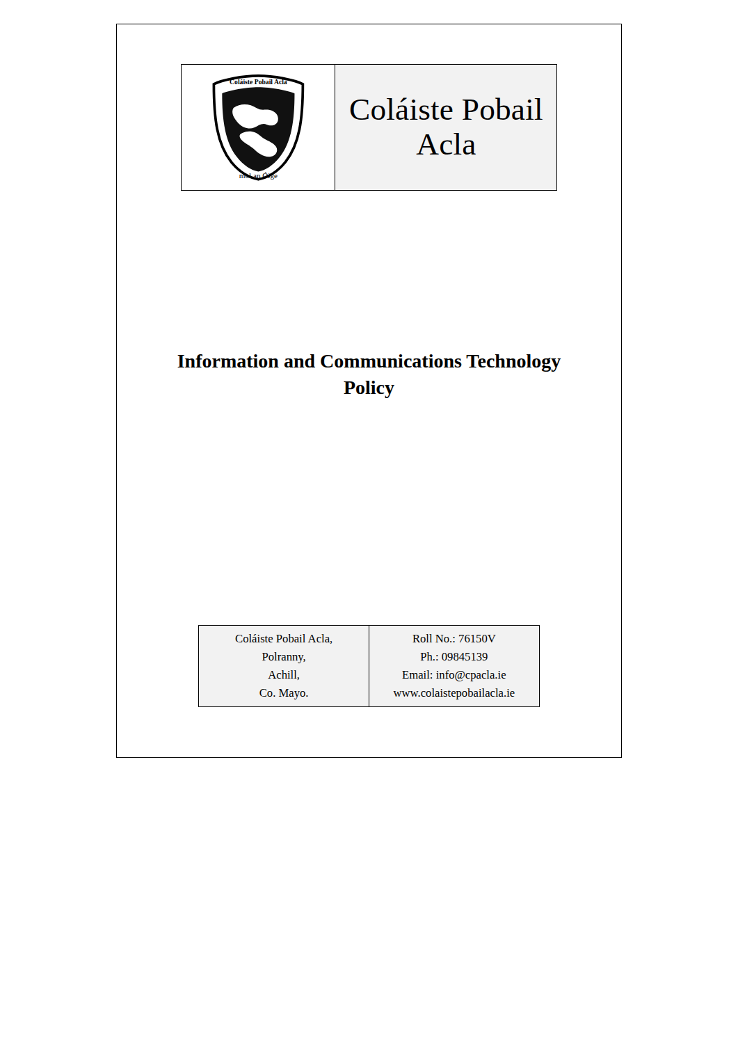Coláiste Pobail Acla crest Coláiste Pobail Acla mol an Óige
Coláiste Pobail Acla
Information and Communications Technology Policy
| Coláiste Pobail Acla, Polranny, Achill, Co. Mayo. | Roll No.: 76150V Ph.: 09845139 Email: info@cpacla.ie www.colaistepobailacla.ie |